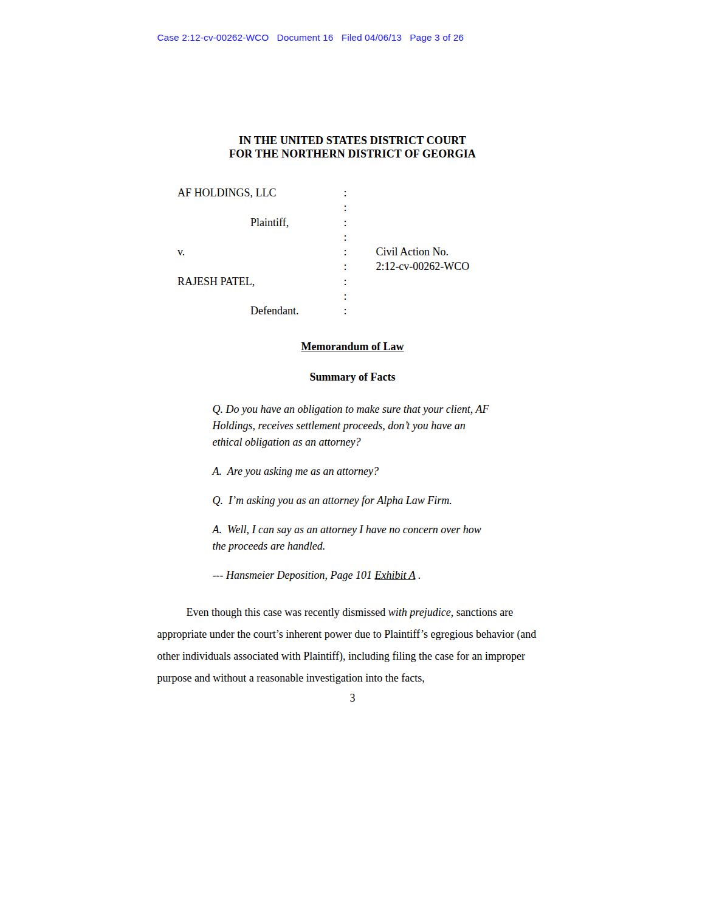Case 2:12-cv-00262-WCO Document 16 Filed 04/06/13 Page 3 of 26
IN THE UNITED STATES DISTRICT COURT
FOR THE NORTHERN DISTRICT OF GEORGIA
| AF HOLDINGS, LLC | : | |
| | : | |
| Plaintiff, | : | |
| | : | |
| v. | : | Civil Action No. |
| | : | 2:12-cv-00262-WCO |
| RAJESH PATEL, | : | |
| | : | |
| Defendant. | : | |
Memorandum of Law
Summary of Facts
Q. Do you have an obligation to make sure that your client, AF Holdings, receives settlement proceeds, don’t you have an ethical obligation as an attorney?
A. Are you asking me as an attorney?
Q. I’m asking you as an attorney for Alpha Law Firm.
A. Well, I can say as an attorney I have no concern over how the proceeds are handled.
--- Hansmeier Deposition, Page 101 Exhibit A .
Even though this case was recently dismissed with prejudice, sanctions are appropriate under the court’s inherent power due to Plaintiff’s egregious behavior (and other individuals associated with Plaintiff), including filing the case for an improper purpose and without a reasonable investigation into the facts,
3